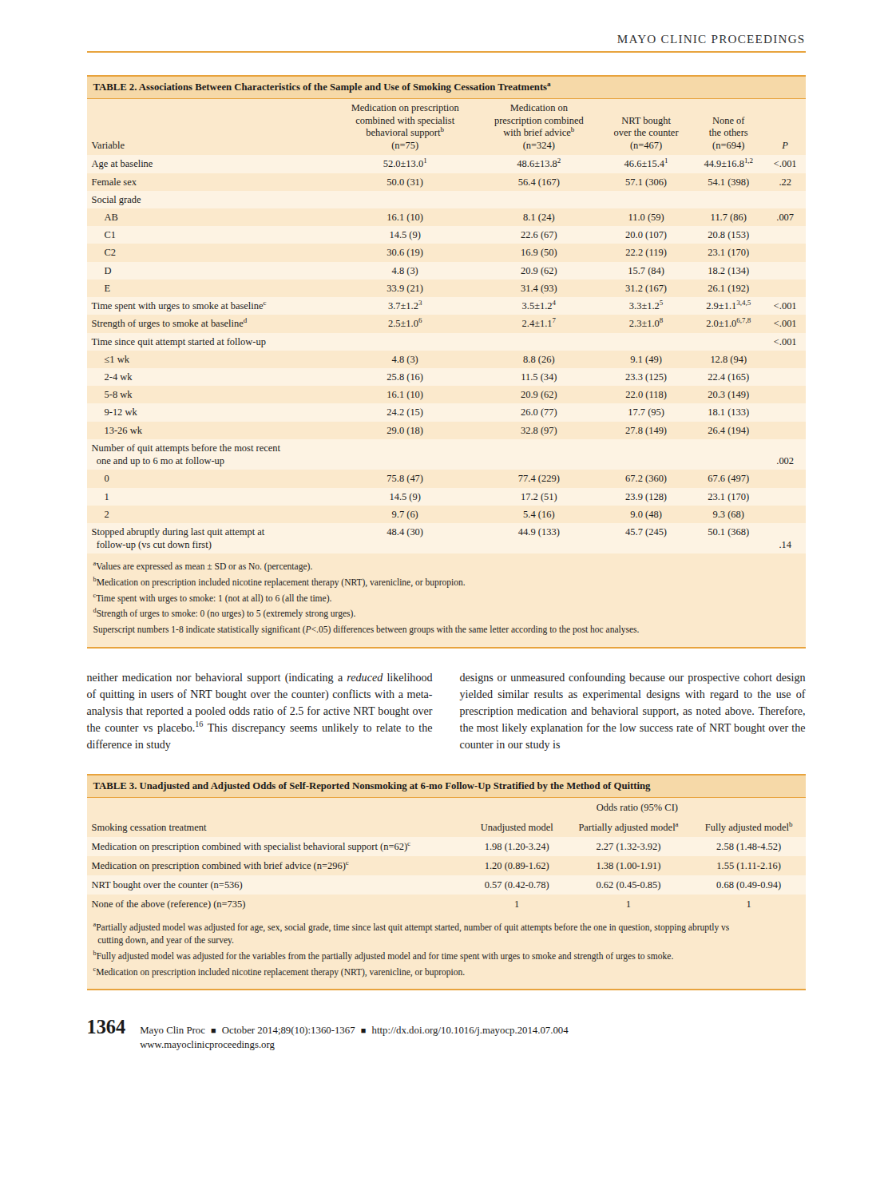MAYO CLINIC PROCEEDINGS
TABLE 2. Associations Between Characteristics of the Sample and Use of Smoking Cessation Treatments a
| Variable | Medication on prescription combined with specialist behavioral support b (n=75) | Medication on prescription combined with brief advice b (n=324) | NRT bought over the counter (n=467) | None of the others (n=694) | P |
| --- | --- | --- | --- | --- | --- |
| Age at baseline | 52.0±13.0 1 | 48.6±13.8 2 | 46.6±15.4 1 | 44.9±16.8 1,2 | <.001 |
| Female sex | 50.0 (31) | 56.4 (167) | 57.1 (306) | 54.1 (398) | .22 |
| Social grade | | | | | |
| AB | 16.1 (10) | 8.1 (24) | 11.0 (59) | 11.7 (86) | .007 |
| C1 | 14.5 (9) | 22.6 (67) | 20.0 (107) | 20.8 (153) | |
| C2 | 30.6 (19) | 16.9 (50) | 22.2 (119) | 23.1 (170) | |
| D | 4.8 (3) | 20.9 (62) | 15.7 (84) | 18.2 (134) | |
| E | 33.9 (21) | 31.4 (93) | 31.2 (167) | 26.1 (192) | |
| Time spent with urges to smoke at baseline c | 3.7±1.2 3 | 3.5±1.2 4 | 3.3±1.2 5 | 2.9±1.1 3,4,5 | <.001 |
| Strength of urges to smoke at baseline d | 2.5±1.0 6 | 2.4±1.1 7 | 2.3±1.0 8 | 2.0±1.0 6,7,8 | <.001 |
| Time since quit attempt started at follow-up | | | | | <.001 |
| ≤1 wk | 4.8 (3) | 8.8 (26) | 9.1 (49) | 12.8 (94) | |
| 2-4 wk | 25.8 (16) | 11.5 (34) | 23.3 (125) | 22.4 (165) | |
| 5-8 wk | 16.1 (10) | 20.9 (62) | 22.0 (118) | 20.3 (149) | |
| 9-12 wk | 24.2 (15) | 26.0 (77) | 17.7 (95) | 18.1 (133) | |
| 13-26 wk | 29.0 (18) | 32.8 (97) | 27.8 (149) | 26.4 (194) | |
| Number of quit attempts before the most recent one and up to 6 mo at follow-up | | | | | .002 |
| 0 | 75.8 (47) | 77.4 (229) | 67.2 (360) | 67.6 (497) | |
| 1 | 14.5 (9) | 17.2 (51) | 23.9 (128) | 23.1 (170) | |
| 2 | 9.7 (6) | 5.4 (16) | 9.0 (48) | 9.3 (68) | |
| Stopped abruptly during last quit attempt at follow-up (vs cut down first) | 48.4 (30) | 44.9 (133) | 45.7 (245) | 50.1 (368) | .14 |
aValues are expressed as mean ± SD or as No. (percentage).
bMedication on prescription included nicotine replacement therapy (NRT), varenicline, or bupropion.
cTime spent with urges to smoke: 1 (not at all) to 6 (all the time).
dStrength of urges to smoke: 0 (no urges) to 5 (extremely strong urges).
Superscript numbers 1-8 indicate statistically significant (P<.05) differences between groups with the same letter according to the post hoc analyses.
neither medication nor behavioral support (indicating a reduced likelihood of quitting in users of NRT bought over the counter) conflicts with a meta-analysis that reported a pooled odds ratio of 2.5 for active NRT bought over the counter vs placebo.16 This discrepancy seems unlikely to relate to the difference in study
designs or unmeasured confounding because our prospective cohort design yielded similar results as experimental designs with regard to the use of prescription medication and behavioral support, as noted above. Therefore, the most likely explanation for the low success rate of NRT bought over the counter in our study is
TABLE 3. Unadjusted and Adjusted Odds of Self-Reported Nonsmoking at 6-mo Follow-Up Stratified by the Method of Quitting
| Smoking cessation treatment | Odds ratio (95% CI) |
| --- | --- |
| Unadjusted model | Partially adjusted model a | Fully adjusted model b |
| Medication on prescription combined with specialist behavioral support (n=62) c | 1.98 (1.20-3.24) | 2.27 (1.32-3.92) | 2.58 (1.48-4.52) |
| Medication on prescription combined with brief advice (n=296) c | 1.20 (0.89-1.62) | 1.38 (1.00-1.91) | 1.55 (1.11-2.16) |
| NRT bought over the counter (n=536) | 0.57 (0.42-0.78) | 0.62 (0.45-0.85) | 0.68 (0.49-0.94) |
| None of the above (reference) (n=735) | 1 | 1 | 1 |
aPartially adjusted model was adjusted for age, sex, social grade, time since last quit attempt started, number of quit attempts before the one in question, stopping abruptly vs
cutting down, and year of the survey.
bFully adjusted model was adjusted for the variables from the partially adjusted model and for time spent with urges to smoke and strength of urges to smoke.
cMedication on prescription included nicotine replacement therapy (NRT), varenicline, or bupropion.
1364
Mayo Clin Proc ■ October 2014;89(10):1360-1367 ■ http://dx.doi.org/10.1016/j.mayocp.2014.07.004 www.mayoclinicproceedings.org